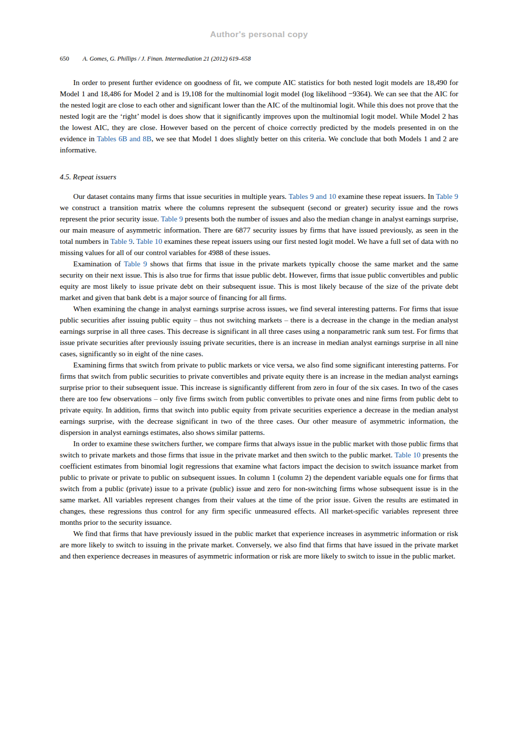Author's personal copy
650 A. Gomes, G. Phillips / J. Finan. Intermediation 21 (2012) 619–658
In order to present further evidence on goodness of fit, we compute AIC statistics for both nested logit models are 18,490 for Model 1 and 18,486 for Model 2 and is 19,108 for the multinomial logit model (log likelihood −9364). We can see that the AIC for the nested logit are close to each other and significant lower than the AIC of the multinomial logit. While this does not prove that the nested logit are the ‘right’ model is does show that it significantly improves upon the multinomial logit model. While Model 2 has the lowest AIC, they are close. However based on the percent of choice correctly predicted by the models presented in on the evidence in Tables 6B and 8B, we see that Model 1 does slightly better on this criteria. We conclude that both Models 1 and 2 are informative.
4.5. Repeat issuers
Our dataset contains many firms that issue securities in multiple years. Tables 9 and 10 examine these repeat issuers. In Table 9 we construct a transition matrix where the columns represent the subsequent (second or greater) security issue and the rows represent the prior security issue. Table 9 presents both the number of issues and also the median change in analyst earnings surprise, our main measure of asymmetric information. There are 6877 security issues by firms that have issued previously, as seen in the total numbers in Table 9. Table 10 examines these repeat issuers using our first nested logit model. We have a full set of data with no missing values for all of our control variables for 4988 of these issues.
Examination of Table 9 shows that firms that issue in the private markets typically choose the same market and the same security on their next issue. This is also true for firms that issue public debt. However, firms that issue public convertibles and public equity are most likely to issue private debt on their subsequent issue. This is most likely because of the size of the private debt market and given that bank debt is a major source of financing for all firms.
When examining the change in analyst earnings surprise across issues, we find several interesting patterns. For firms that issue public securities after issuing public equity – thus not switching markets – there is a decrease in the change in the median analyst earnings surprise in all three cases. This decrease is significant in all three cases using a nonparametric rank sum test. For firms that issue private securities after previously issuing private securities, there is an increase in median analyst earnings surprise in all nine cases, significantly so in eight of the nine cases.
Examining firms that switch from private to public markets or vice versa, we also find some significant interesting patterns. For firms that switch from public securities to private convertibles and private equity there is an increase in the median analyst earnings surprise prior to their subsequent issue. This increase is significantly different from zero in four of the six cases. In two of the cases there are too few observations – only five firms switch from public convertibles to private ones and nine firms from public debt to private equity. In addition, firms that switch into public equity from private securities experience a decrease in the median analyst earnings surprise, with the decrease significant in two of the three cases. Our other measure of asymmetric information, the dispersion in analyst earnings estimates, also shows similar patterns.
In order to examine these switchers further, we compare firms that always issue in the public market with those public firms that switch to private markets and those firms that issue in the private market and then switch to the public market. Table 10 presents the coefficient estimates from binomial logit regressions that examine what factors impact the decision to switch issuance market from public to private or private to public on subsequent issues. In column 1 (column 2) the dependent variable equals one for firms that switch from a public (private) issue to a private (public) issue and zero for non-switching firms whose subsequent issue is in the same market. All variables represent changes from their values at the time of the prior issue. Given the results are estimated in changes, these regressions thus control for any firm specific unmeasured effects. All market-specific variables represent three months prior to the security issuance.
We find that firms that have previously issued in the public market that experience increases in asymmetric information or risk are more likely to switch to issuing in the private market. Conversely, we also find that firms that have issued in the private market and then experience decreases in measures of asymmetric information or risk are more likely to switch to issue in the public market.